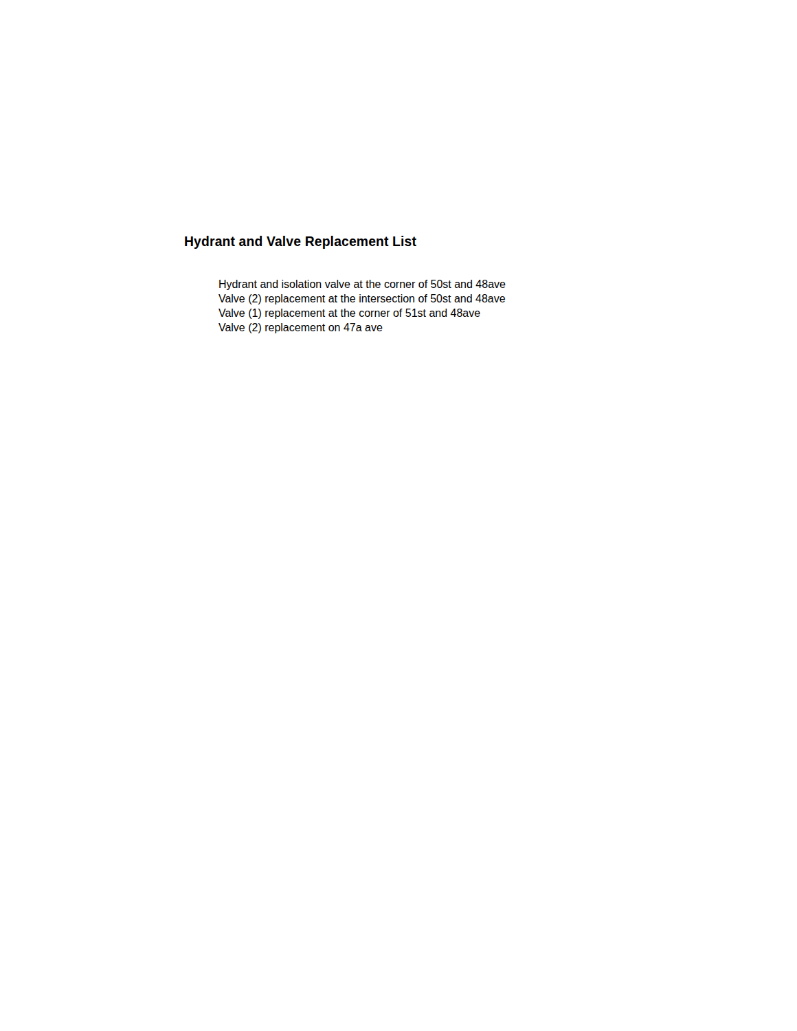Hydrant and Valve Replacement List
Hydrant and isolation valve at the corner of 50st and 48ave
Valve (2) replacement at the intersection of 50st and 48ave
Valve (1) replacement at the corner of 51st and 48ave
Valve (2) replacement on 47a ave